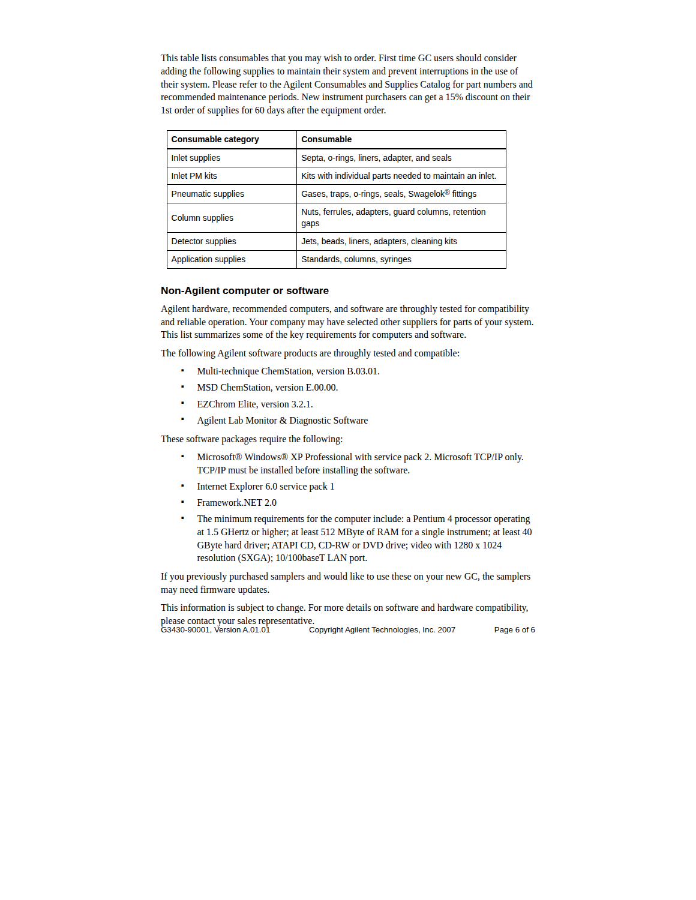This table lists consumables that you may wish to order. First time GC users should consider adding the following supplies to maintain their system and prevent interruptions in the use of their system. Please refer to the Agilent Consumables and Supplies Catalog for part numbers and recommended maintenance periods. New instrument purchasers can get a 15% discount on their 1st order of supplies for 60 days after the equipment order.
| Consumable category | Consumable |
| --- | --- |
| Inlet supplies | Septa, o-rings, liners, adapter, and seals |
| Inlet PM kits | Kits with individual parts needed to maintain an inlet. |
| Pneumatic supplies | Gases, traps, o-rings, seals, Swagelok ® fittings |
| Column supplies | Nuts, ferrules, adapters, guard columns, retention gaps |
| Detector supplies | Jets, beads, liners, adapters, cleaning kits |
| Application supplies | Standards, columns, syringes |
Non-Agilent computer or software
Agilent hardware, recommended computers, and software are throughly tested for compatibility and reliable operation. Your company may have selected other suppliers for parts of your system. This list summarizes some of the key requirements for computers and software.
The following Agilent software products are throughly tested and compatible:
Multi-technique ChemStation, version B.03.01.
MSD ChemStation, version E.00.00.
EZChrom Elite, version 3.2.1.
Agilent Lab Monitor & Diagnostic Software
These software packages require the following:
Microsoft® Windows® XP Professional with service pack 2. Microsoft TCP/IP only. TCP/IP must be installed before installing the software.
Internet Explorer 6.0 service pack 1
Framework.NET 2.0
The minimum requirements for the computer include: a Pentium 4 processor operating at 1.5 GHertz or higher; at least 512 MByte of RAM for a single instrument; at least 40 GByte hard driver; ATAPI CD, CD-RW or DVD drive; video with 1280 x 1024 resolution (SXGA); 10/100baseT LAN port.
If you previously purchased samplers and would like to use these on your new GC, the samplers may need firmware updates.
This information is subject to change. For more details on software and hardware compatibility, please contact your sales representative.
G3430-90001, Version A.01.01
Copyright Agilent Technologies, Inc. 2007
Page 6 of 6